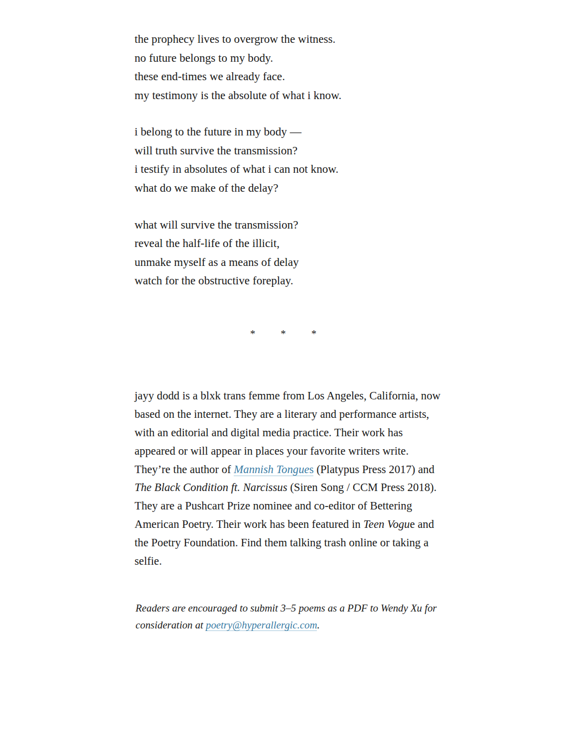the prophecy lives to overgrow the witness. no future belongs to my body. these end-times we already face. my testimony is the absolute of what i know.
i belong to the future in my body — will truth survive the transmission? i testify in absolutes of what i can not know. what do we make of the delay?
what will survive the transmission? reveal the half-life of the illicit, unmake myself as a means of delay watch for the obstructive foreplay.
* * *
jayy dodd is a blxk trans femme from Los Angeles, California, now based on the internet. They are a literary and performance artists, with an editorial and digital media practice. Their work has appeared or will appear in places your favorite writers write. They’re the author of Mannish Tongues (Platypus Press 2017) and The Black Condition ft. Narcissus (Siren Song / CCM Press 2018). They are a Pushcart Prize nominee and co-editor of Bettering American Poetry. Their work has been featured in Teen Vogue and the Poetry Foundation. Find them talking trash online or taking a selfie.
Readers are encouraged to submit 3–5 poems as a PDF to Wendy Xu for consideration at poetry@hyperallergic.com.